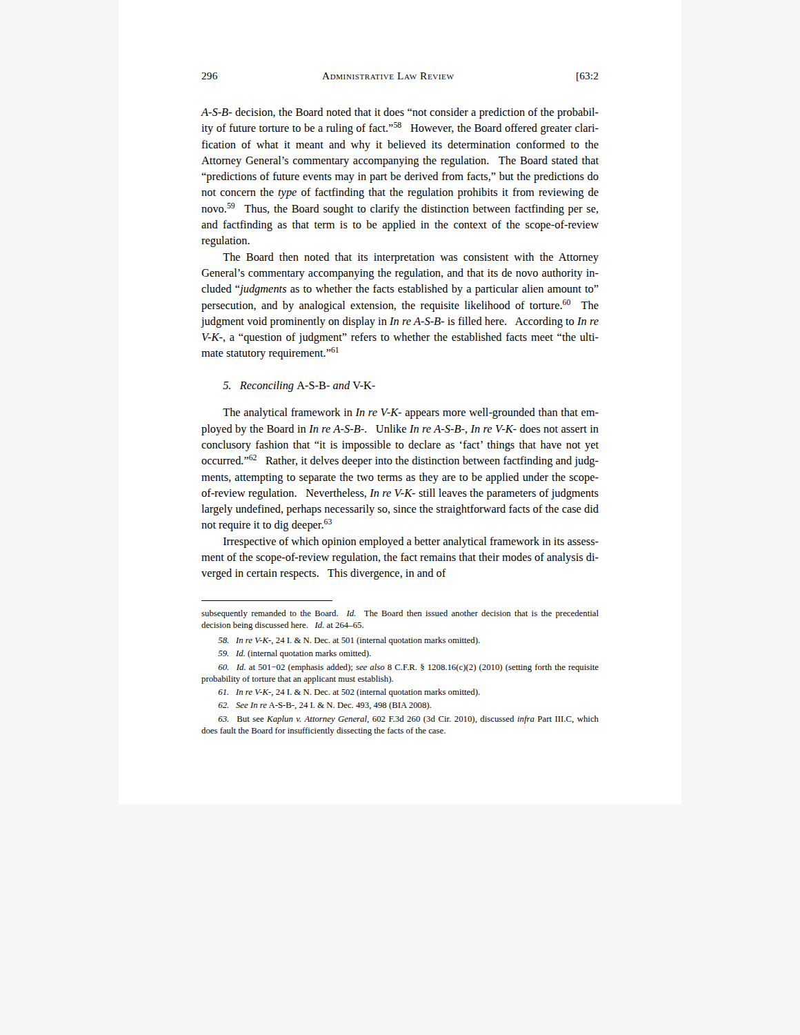296
Administrative Law Review
[63:2
A-S-B- decision, the Board noted that it does “not consider a prediction of the probability of future torture to be a ruling of fact.”58  However, the Board offered greater clarification of what it meant and why it believed its determination conformed to the Attorney General’s commentary accompanying the regulation.  The Board stated that “predictions of future events may in part be derived from facts,” but the predictions do not concern the type of factfinding that the regulation prohibits it from reviewing de novo.59  Thus, the Board sought to clarify the distinction between factfinding per se, and factfinding as that term is to be applied in the context of the scope-of-review regulation.
The Board then noted that its interpretation was consistent with the Attorney General’s commentary accompanying the regulation, and that its de novo authority included “judgments as to whether the facts established by a particular alien amount to” persecution, and by analogical extension, the requisite likelihood of torture.60  The judgment void prominently on display in In re A-S-B- is filled here.  According to In re V-K-, a “question of judgment” refers to whether the established facts meet “the ultimate statutory requirement.”61
5.  Reconciling A-S-B- and V-K-
The analytical framework in In re V-K- appears more well-grounded than that employed by the Board in In re A-S-B-.  Unlike In re A-S-B-, In re V-K- does not assert in conclusory fashion that “it is impossible to declare as ‘fact’ things that have not yet occurred.”62  Rather, it delves deeper into the distinction between factfinding and judgments, attempting to separate the two terms as they are to be applied under the scope-of-review regulation.  Nevertheless, In re V-K- still leaves the parameters of judgments largely undefined, perhaps necessarily so, since the straightforward facts of the case did not require it to dig deeper.63
Irrespective of which opinion employed a better analytical framework in its assessment of the scope-of-review regulation, the fact remains that their modes of analysis diverged in certain respects.  This divergence, in and of
subsequently remanded to the Board.  Id.  The Board then issued another decision that is the precedential decision being discussed here.  Id. at 264–65.
58.  In re V-K-, 24 I. & N. Dec. at 501 (internal quotation marks omitted).
59.  Id. (internal quotation marks omitted).
60.  Id. at 501−02 (emphasis added); see also 8 C.F.R. § 1208.16(c)(2) (2010) (setting forth the requisite probability of torture that an applicant must establish).
61.  In re V-K-, 24 I. & N. Dec. at 502 (internal quotation marks omitted).
62.  See In re A-S-B-, 24 I. & N. Dec. 493, 498 (BIA 2008).
63.  But see Kaplun v. Attorney General, 602 F.3d 260 (3d Cir. 2010), discussed infra Part III.C, which does fault the Board for insufficiently dissecting the facts of the case.